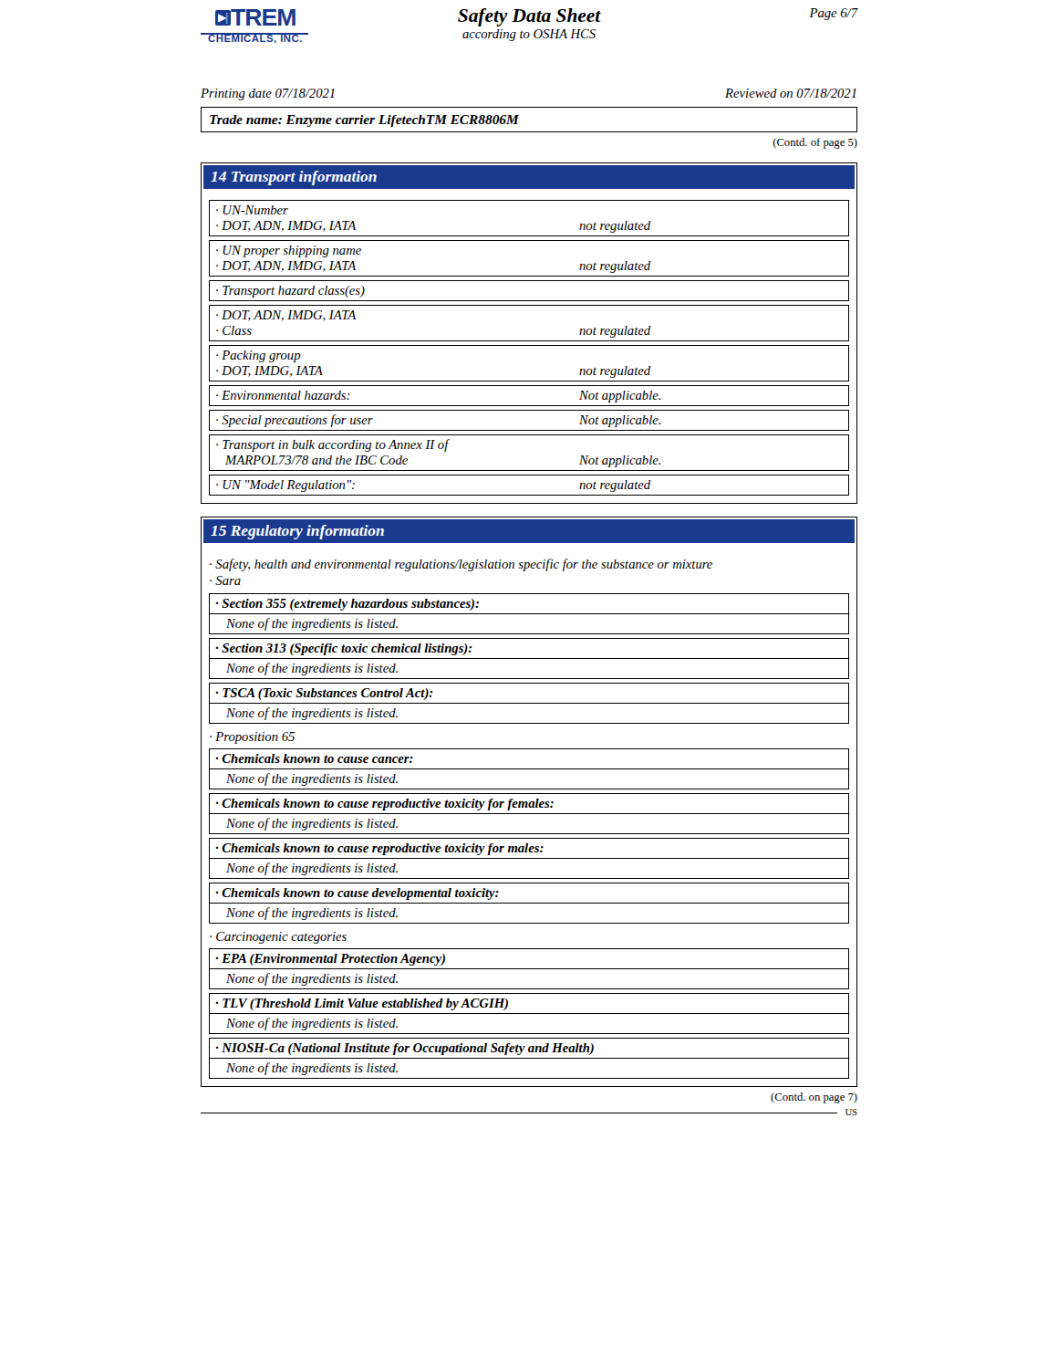Page 6/7
▶|TREM
CHEMICALS, INC.
Safety Data Sheet
according to OSHA HCS
Printing date 07/18/2021
Reviewed on 07/18/2021
Trade name: Enzyme carrier LifetechTM ECR8806M
(Contd. of page 5)
14 Transport information
· UN-Number
· DOT, ADN, IMDG, IATA not regulated
· UN proper shipping name
· DOT, ADN, IMDG, IATA not regulated
· Transport hazard class(es)
· DOT, ADN, IMDG, IATA
· Class not regulated
· Packing group
· DOT, IMDG, IATA not regulated
· Environmental hazards: Not applicable.
· Special precautions for user Not applicable.
· Transport in bulk according to Annex II of
MARPOL73/78 and the IBC Code Not applicable.
· UN "Model Regulation": not regulated
15 Regulatory information
· Safety, health and environmental regulations/legislation specific for the substance or mixture
· Sara
· Section 355 (extremely hazardous substances):
None of the ingredients is listed.
· Section 313 (Specific toxic chemical listings):
None of the ingredients is listed.
· TSCA (Toxic Substances Control Act):
None of the ingredients is listed.
· Proposition 65
· Chemicals known to cause cancer:
None of the ingredients is listed.
· Chemicals known to cause reproductive toxicity for females:
None of the ingredients is listed.
· Chemicals known to cause reproductive toxicity for males:
None of the ingredients is listed.
· Chemicals known to cause developmental toxicity:
None of the ingredients is listed.
· Carcinogenic categories
· EPA (Environmental Protection Agency)
None of the ingredients is listed.
· TLV (Threshold Limit Value established by ACGIH)
None of the ingredients is listed.
· NIOSH-Ca (National Institute for Occupational Safety and Health)
None of the ingredients is listed.
(Contd. on page 7)
US